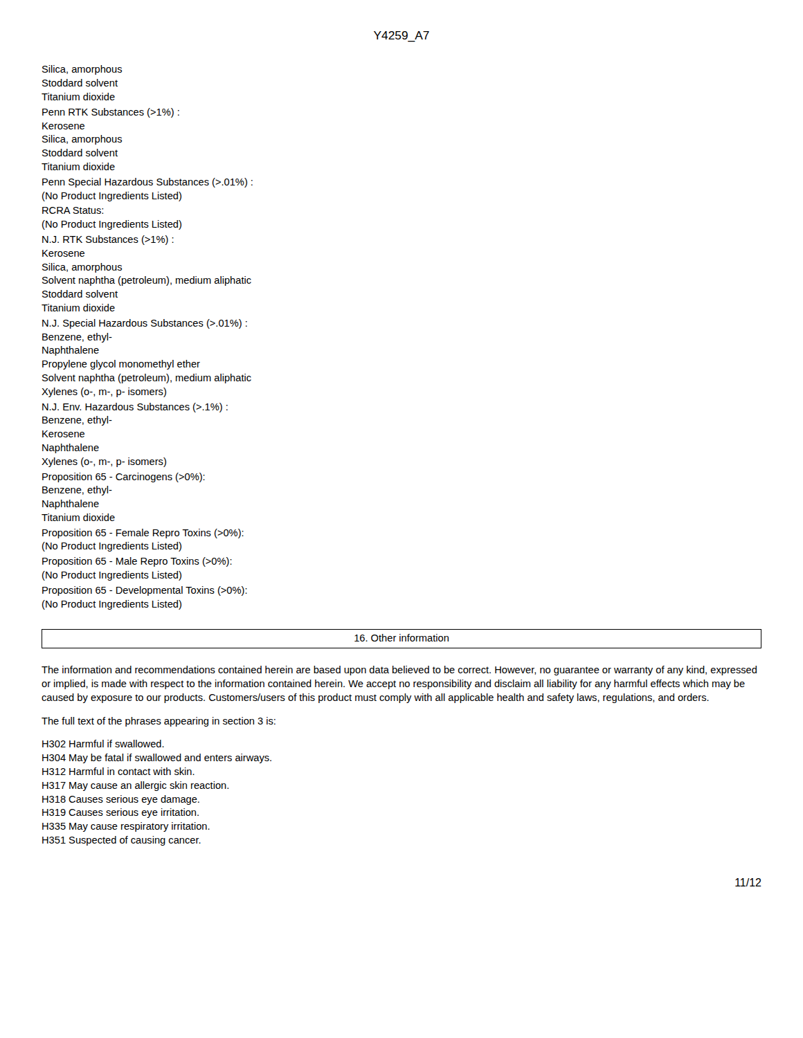Y4259_A7
Silica, amorphous
Stoddard solvent
Titanium dioxide
Penn RTK Substances (>1%) :
Kerosene
Silica, amorphous
Stoddard solvent
Titanium dioxide
Penn Special Hazardous Substances (>.01%) :
(No Product Ingredients Listed)
RCRA Status:
(No Product Ingredients Listed)
N.J. RTK Substances (>1%) :
Kerosene
Silica, amorphous
Solvent naphtha (petroleum), medium aliphatic
Stoddard solvent
Titanium dioxide
N.J. Special Hazardous Substances (>.01%) :
Benzene, ethyl-
Naphthalene
Propylene glycol monomethyl ether
Solvent naphtha (petroleum), medium aliphatic
Xylenes (o-, m-, p- isomers)
N.J. Env. Hazardous Substances (>.1%) :
Benzene, ethyl-
Kerosene
Naphthalene
Xylenes (o-, m-, p- isomers)
Proposition 65 - Carcinogens (>0%):
Benzene, ethyl-
Naphthalene
Titanium dioxide
Proposition 65 - Female Repro Toxins (>0%):
(No Product Ingredients Listed)
Proposition 65 - Male Repro Toxins (>0%):
(No Product Ingredients Listed)
Proposition 65 - Developmental Toxins (>0%):
(No Product Ingredients Listed)
16. Other information
The information and recommendations contained herein are based upon data believed to be correct. However, no guarantee or warranty of any kind, expressed or implied, is made with respect to the information contained herein. We accept no responsibility and disclaim all liability for any harmful effects which may be caused by exposure to our products. Customers/users of this product must comply with all applicable health and safety laws, regulations, and orders.
The full text of the phrases appearing in section 3 is:
H302 Harmful if swallowed.
H304 May be fatal if swallowed and enters airways.
H312 Harmful in contact with skin.
H317 May cause an allergic skin reaction.
H318 Causes serious eye damage.
H319 Causes serious eye irritation.
H335 May cause respiratory irritation.
H351 Suspected of causing cancer.
11/12